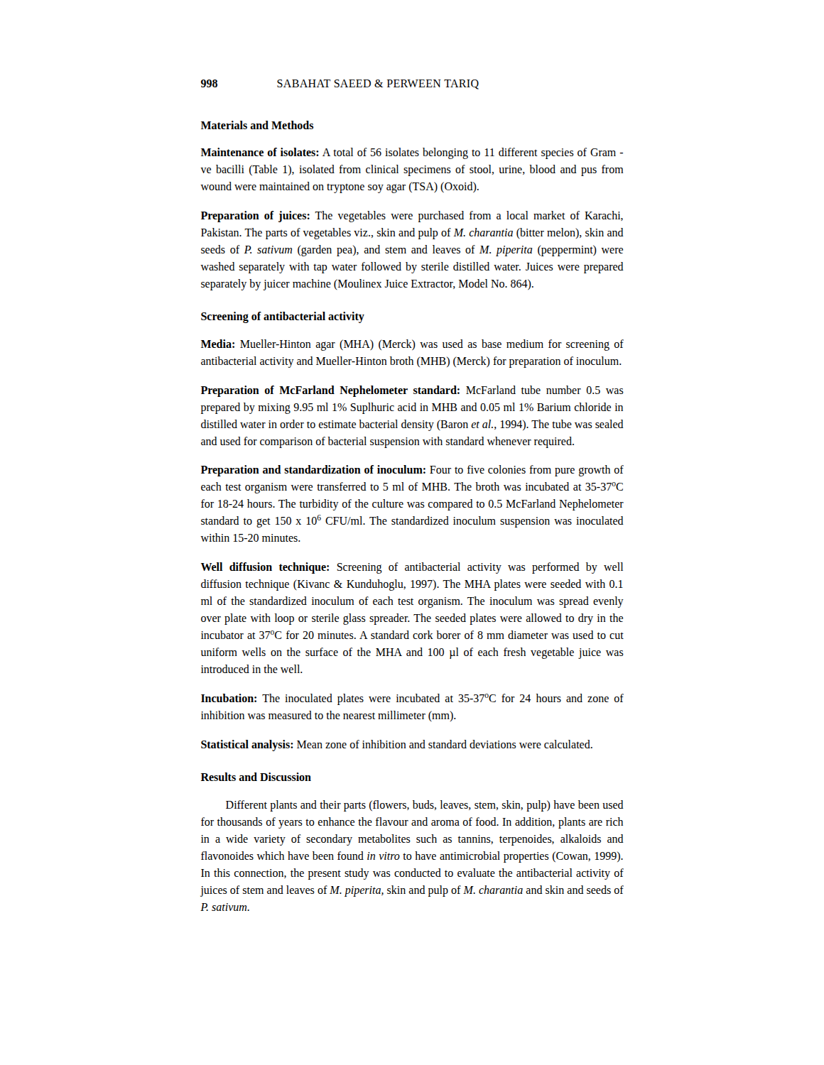998 SABAHAT SAEED & PERWEEN TARIQ
Materials and Methods
Maintenance of isolates: A total of 56 isolates belonging to 11 different species of Gram -ve bacilli (Table 1), isolated from clinical specimens of stool, urine, blood and pus from wound were maintained on tryptone soy agar (TSA) (Oxoid).
Preparation of juices: The vegetables were purchased from a local market of Karachi, Pakistan. The parts of vegetables viz., skin and pulp of M. charantia (bitter melon), skin and seeds of P. sativum (garden pea), and stem and leaves of M. piperita (peppermint) were washed separately with tap water followed by sterile distilled water. Juices were prepared separately by juicer machine (Moulinex Juice Extractor, Model No. 864).
Screening of antibacterial activity
Media: Mueller-Hinton agar (MHA) (Merck) was used as base medium for screening of antibacterial activity and Mueller-Hinton broth (MHB) (Merck) for preparation of inoculum.
Preparation of McFarland Nephelometer standard: McFarland tube number 0.5 was prepared by mixing 9.95 ml 1% Suplhuric acid in MHB and 0.05 ml 1% Barium chloride in distilled water in order to estimate bacterial density (Baron et al., 1994). The tube was sealed and used for comparison of bacterial suspension with standard whenever required.
Preparation and standardization of inoculum: Four to five colonies from pure growth of each test organism were transferred to 5 ml of MHB. The broth was incubated at 35-37oC for 18-24 hours. The turbidity of the culture was compared to 0.5 McFarland Nephelometer standard to get 150 x 106 CFU/ml. The standardized inoculum suspension was inoculated within 15-20 minutes.
Well diffusion technique: Screening of antibacterial activity was performed by well diffusion technique (Kivanc & Kunduhoglu, 1997). The MHA plates were seeded with 0.1 ml of the standardized inoculum of each test organism. The inoculum was spread evenly over plate with loop or sterile glass spreader. The seeded plates were allowed to dry in the incubator at 37oC for 20 minutes. A standard cork borer of 8 mm diameter was used to cut uniform wells on the surface of the MHA and 100 µl of each fresh vegetable juice was introduced in the well.
Incubation: The inoculated plates were incubated at 35-37oC for 24 hours and zone of inhibition was measured to the nearest millimeter (mm).
Statistical analysis: Mean zone of inhibition and standard deviations were calculated.
Results and Discussion
Different plants and their parts (flowers, buds, leaves, stem, skin, pulp) have been used for thousands of years to enhance the flavour and aroma of food. In addition, plants are rich in a wide variety of secondary metabolites such as tannins, terpenoides, alkaloids and flavonoides which have been found in vitro to have antimicrobial properties (Cowan, 1999). In this connection, the present study was conducted to evaluate the antibacterial activity of juices of stem and leaves of M. piperita, skin and pulp of M. charantia and skin and seeds of P. sativum.